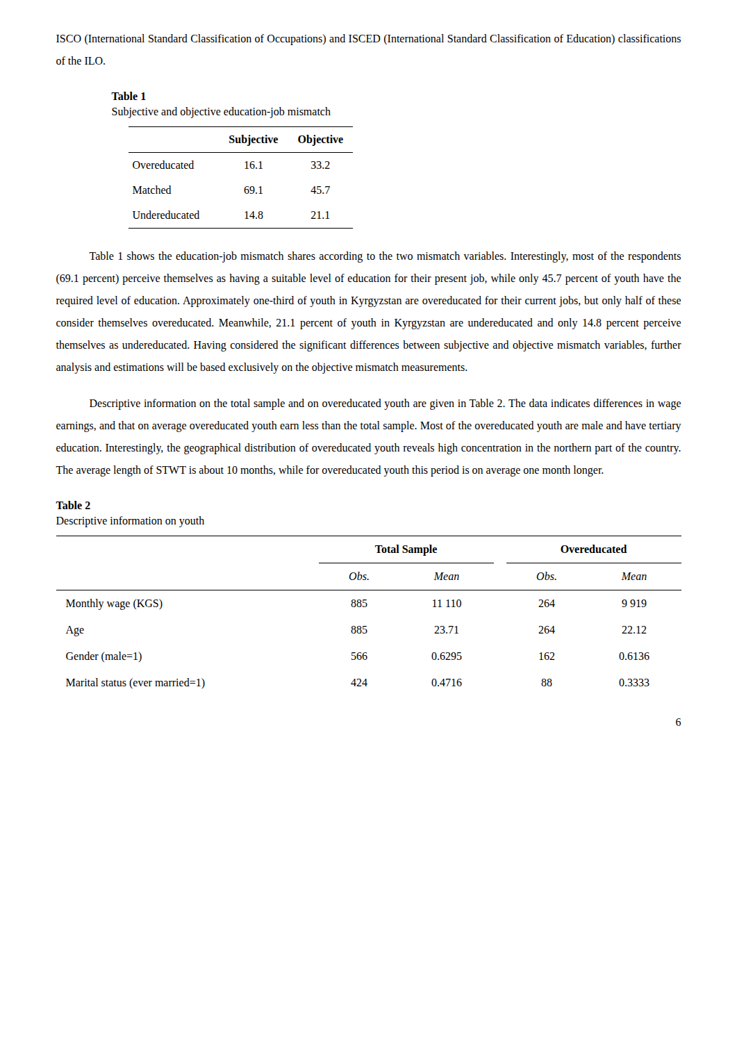ISCO (International Standard Classification of Occupations) and ISCED (International Standard Classification of Education) classifications of the ILO.
Table 1
Subjective and objective education-job mismatch
| | Subjective | Objective |
| --- | --- | --- |
| Overeducated | 16.1 | 33.2 |
| Matched | 69.1 | 45.7 |
| Undereducated | 14.8 | 21.1 |
Table 1 shows the education-job mismatch shares according to the two mismatch variables. Interestingly, most of the respondents (69.1 percent) perceive themselves as having a suitable level of education for their present job, while only 45.7 percent of youth have the required level of education. Approximately one-third of youth in Kyrgyzstan are overeducated for their current jobs, but only half of these consider themselves overeducated. Meanwhile, 21.1 percent of youth in Kyrgyzstan are undereducated and only 14.8 percent perceive themselves as undereducated. Having considered the significant differences between subjective and objective mismatch variables, further analysis and estimations will be based exclusively on the objective mismatch measurements.
Descriptive information on the total sample and on overeducated youth are given in Table 2. The data indicates differences in wage earnings, and that on average overeducated youth earn less than the total sample. Most of the overeducated youth are male and have tertiary education. Interestingly, the geographical distribution of overeducated youth reveals high concentration in the northern part of the country. The average length of STWT is about 10 months, while for overeducated youth this period is on average one month longer.
Table 2
Descriptive information on youth
| | Total Sample | | Overeducated |
| | Obs. | Mean | | Obs. | Mean |
| Monthly wage (KGS) | 885 | 11 110 | | 264 | 9 919 |
| Age | 885 | 23.71 | | 264 | 22.12 |
| Gender (male=1) | 566 | 0.6295 | | 162 | 0.6136 |
| Marital status (ever married=1) | 424 | 0.4716 | | 88 | 0.3333 |
6